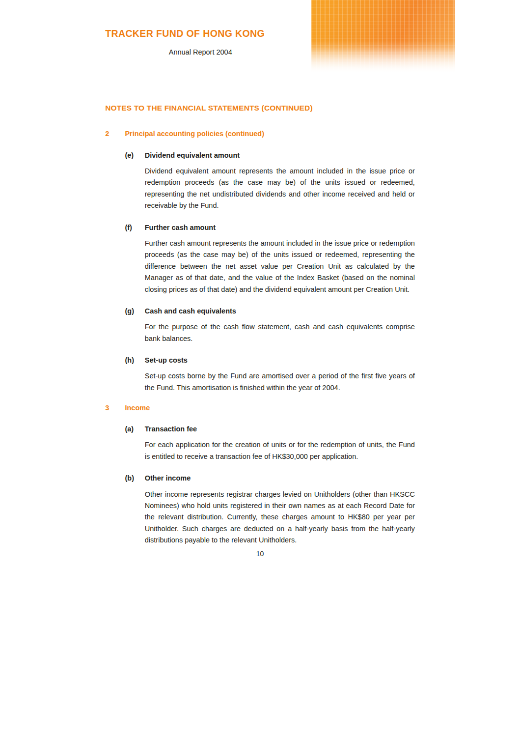Tracker Fund of Hong Kong
Annual Report 2004
Notes to the Financial Statements (Continued)
2
Principal accounting policies (continued)
(e)
Dividend equivalent amount
Dividend equivalent amount represents the amount included in the issue price or redemption proceeds (as the case may be) of the units issued or redeemed, representing the net undistributed dividends and other income received and held or receivable by the Fund.
(f)
Further cash amount
Further cash amount represents the amount included in the issue price or redemption proceeds (as the case may be) of the units issued or redeemed, representing the difference between the net asset value per Creation Unit as calculated by the Manager as of that date, and the value of the Index Basket (based on the nominal closing prices as of that date) and the dividend equivalent amount per Creation Unit.
(g)
Cash and cash equivalents
For the purpose of the cash flow statement, cash and cash equivalents comprise bank balances.
(h)
Set-up costs
Set-up costs borne by the Fund are amortised over a period of the first five years of the Fund. This amortisation is finished within the year of 2004.
3
Income
(a)
Transaction fee
For each application for the creation of units or for the redemption of units, the Fund is entitled to receive a transaction fee of HK$30,000 per application.
(b)
Other income
Other income represents registrar charges levied on Unitholders (other than HKSCC Nominees) who hold units registered in their own names as at each Record Date for the relevant distribution. Currently, these charges amount to HK$80 per year per Unitholder. Such charges are deducted on a half-yearly basis from the half-yearly distributions payable to the relevant Unitholders.
10